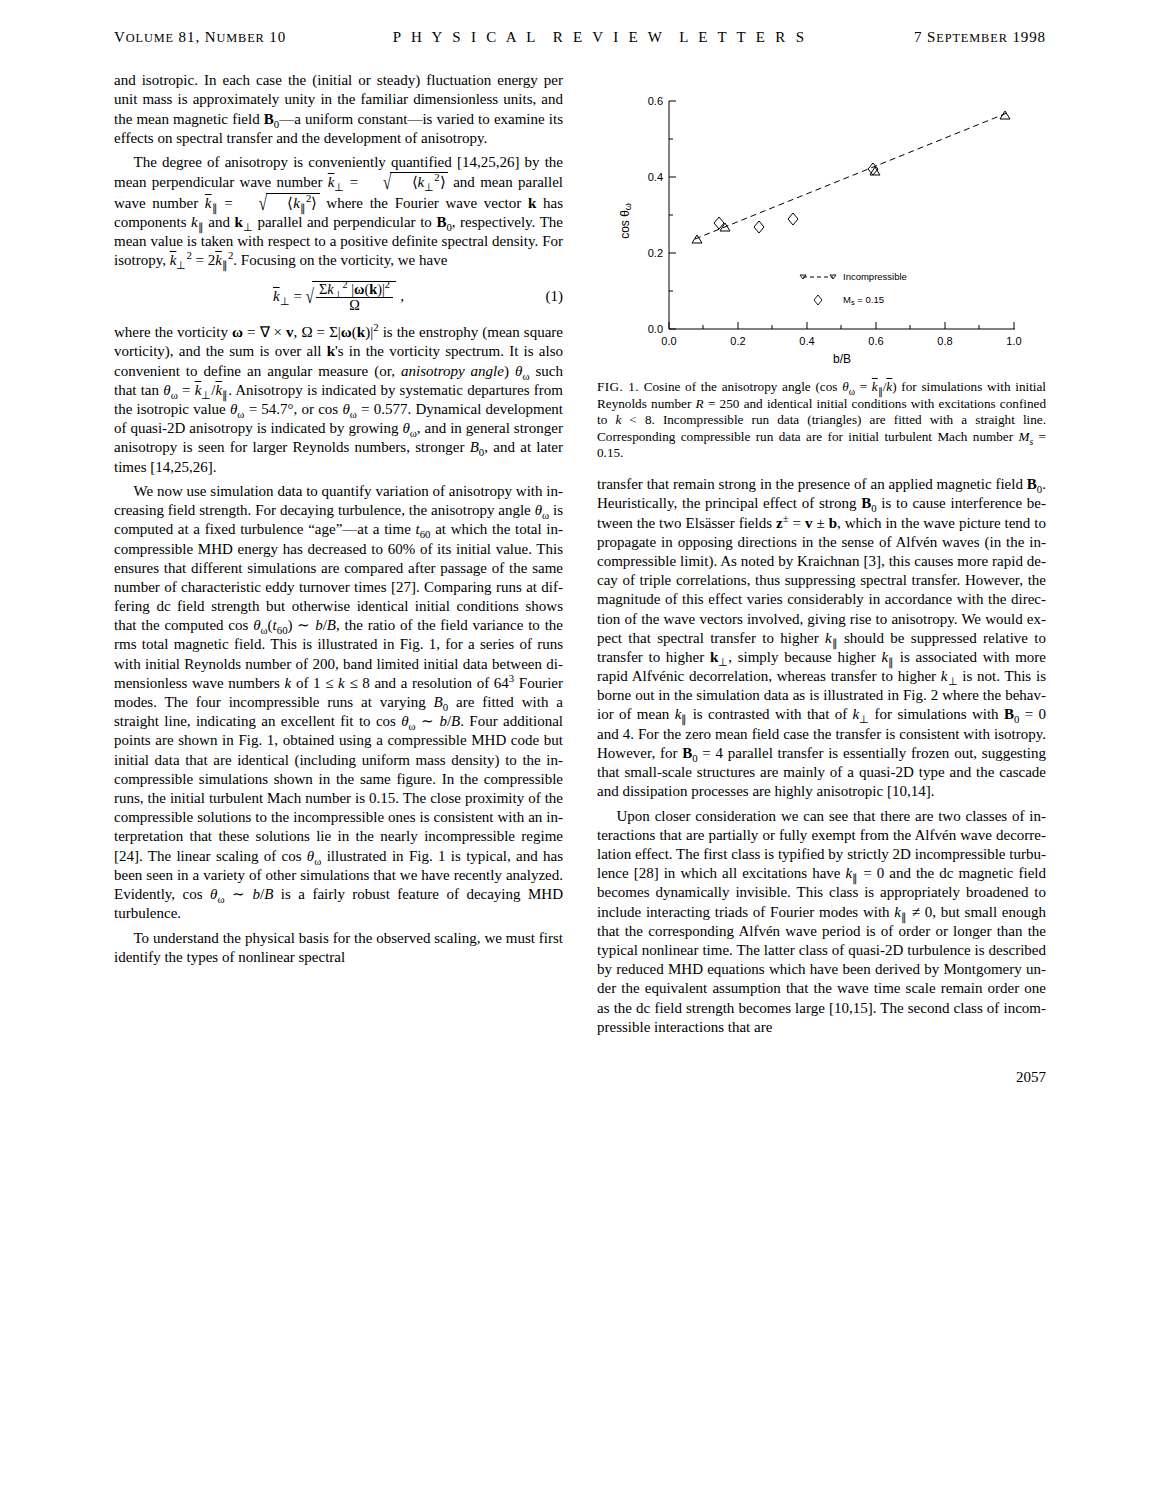VOLUME 81, NUMBER 10
P H Y S I C A L R E V I E W L E T T E R S
7 SEPTEMBER 1998
and isotropic. In each case the (initial or steady) fluctuation energy per unit mass is approximately unity in the familiar dimensionless units, and the mean magnetic field B0—a uniform constant—is varied to examine its effects on spectral transfer and the development of anisotropy.
The degree of anisotropy is conveniently quantified [14,25,26] by the mean perpendicular wave number k⊥ = √⟨k⊥2⟩ and mean parallel wave number k∥ = √⟨k∥2⟩ where the Fourier wave vector k has components k∥ and k⊥ parallel and perpendicular to B0, respectively. The mean value is taken with respect to a positive definite spectral density. For isotropy, k⊥2 = 2k∥2. Focusing on the vorticity, we have
k⊥ = √Σk⊥2 |ω(k)|2 Ω , (1)
where the vorticity ω = ∇ × v, Ω = Σ|ω(k)|2 is the enstrophy (mean square vorticity), and the sum is over all k's in the vorticity spectrum. It is also convenient to define an angular measure (or, anisotropy angle) θω such that tan θω = k⊥/k∥. Anisotropy is indicated by systematic departures from the isotropic value θω = 54.7°, or cos θω = 0.577. Dynamical development of quasi-2D anisotropy is indicated by growing θω, and in general stronger anisotropy is seen for larger Reynolds numbers, stronger B0, and at later times [14,25,26].
We now use simulation data to quantify variation of anisotropy with increasing field strength. For decaying turbulence, the anisotropy angle θω is computed at a fixed turbulence “age”—at a time t60 at which the total incompressible MHD energy has decreased to 60% of its initial value. This ensures that different simulations are compared after passage of the same number of characteristic eddy turnover times [27]. Comparing runs at differing dc field strength but otherwise identical initial conditions shows that the computed cos θω(t60) ∼ b/B, the ratio of the field variance to the rms total magnetic field. This is illustrated in Fig. 1, for a series of runs with initial Reynolds number of 200, band limited initial data between dimensionless wave numbers k of 1 ≤ k ≤ 8 and a resolution of 643 Fourier modes. The four incompressible runs at varying B0 are fitted with a straight line, indicating an excellent fit to cos θω ∼ b/B. Four additional points are shown in Fig. 1, obtained using a compressible MHD code but initial data that are identical (including uniform mass density) to the incompressible simulations shown in the same figure. In the compressible runs, the initial turbulent Mach number is 0.15. The close proximity of the compressible solutions to the incompressible ones is consistent with an interpretation that these solutions lie in the nearly incompressible regime [24]. The linear scaling of cos θω illustrated in Fig. 1 is typical, and has been seen in a variety of other simulations that we have recently analyzed. Evidently, cos θω ∼ b/B is a fairly robust feature of decaying MHD turbulence.
To understand the physical basis for the observed scaling, we must first identify the types of nonlinear spectral
0.0 0.2 0.4 0.6 0.0 0.2 0.4 0.6 0.8 1.0 b/B cos θω Incompressible Ms = 0.15
FIG. 1. Cosine of the anisotropy angle (cos θω = k∥/k) for simulations with initial Reynolds number R = 250 and identical initial conditions with excitations confined to k < 8. Incompressible run data (triangles) are fitted with a straight line. Corresponding compressible run data are for initial turbulent Mach number Ms = 0.15.
transfer that remain strong in the presence of an applied magnetic field B0. Heuristically, the principal effect of strong B0 is to cause interference between the two Elsässer fields z± = v ± b, which in the wave picture tend to propagate in opposing directions in the sense of Alfvén waves (in the incompressible limit). As noted by Kraichnan [3], this causes more rapid decay of triple correlations, thus suppressing spectral transfer. However, the magnitude of this effect varies considerably in accordance with the direction of the wave vectors involved, giving rise to anisotropy. We would expect that spectral transfer to higher k∥ should be suppressed relative to transfer to higher k⊥, simply because higher k∥ is associated with more rapid Alfvénic decorrelation, whereas transfer to higher k⊥ is not. This is borne out in the simulation data as is illustrated in Fig. 2 where the behavior of mean k∥ is contrasted with that of k⊥ for simulations with B0 = 0 and 4. For the zero mean field case the transfer is consistent with isotropy. However, for B0 = 4 parallel transfer is essentially frozen out, suggesting that small-scale structures are mainly of a quasi-2D type and the cascade and dissipation processes are highly anisotropic [10,14].
Upon closer consideration we can see that there are two classes of interactions that are partially or fully exempt from the Alfvén wave decorrelation effect. The first class is typified by strictly 2D incompressible turbulence [28] in which all excitations have k∥ = 0 and the dc magnetic field becomes dynamically invisible. This class is appropriately broadened to include interacting triads of Fourier modes with k∥ ≠ 0, but small enough that the corresponding Alfvén wave period is of order or longer than the typical nonlinear time. The latter class of quasi-2D turbulence is described by reduced MHD equations which have been derived by Montgomery under the equivalent assumption that the wave time scale remain order one as the dc field strength becomes large [10,15]. The second class of incompressible interactions that are
2057